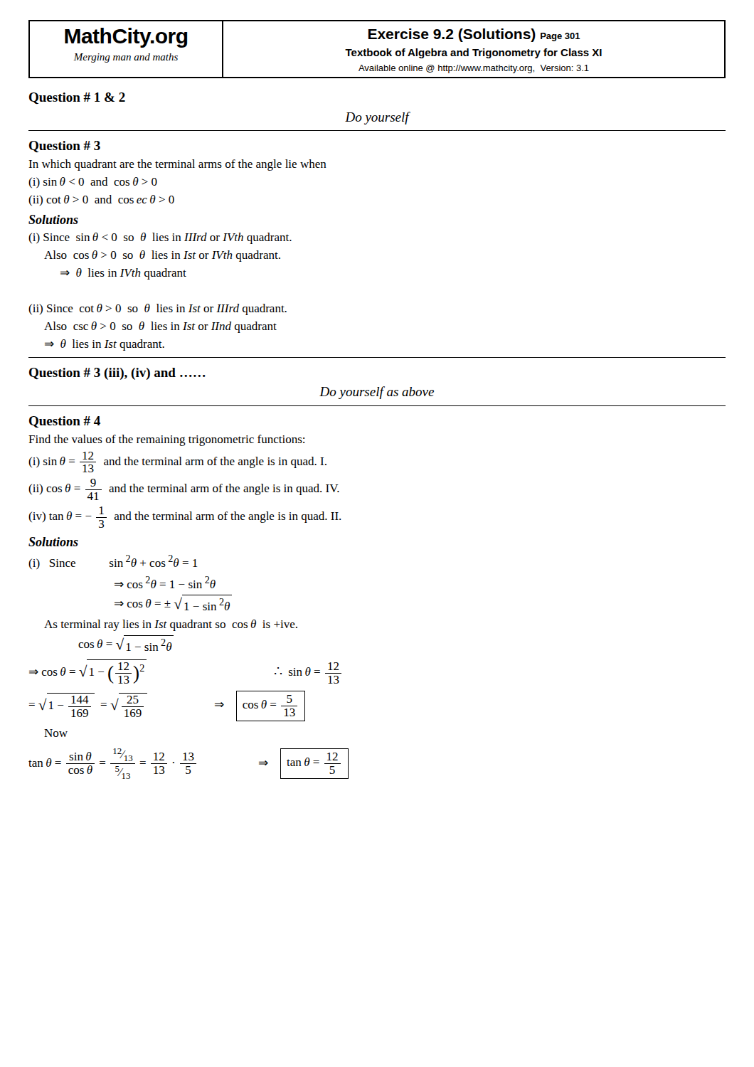MathCity.org
Merging man and maths
Exercise 9.2 (Solutions) Page 301
Textbook of Algebra and Trigonometry for Class XI
Available online @ http://www.mathcity.org, Version: 3.1
Question # 1 & 2
Do yourself
Question # 3
In which quadrant are the terminal arms of the angle lie when
(i) sin θ < 0 and cos θ > 0
(ii) cot θ > 0 and cos ec θ > 0
Solutions
(i) Since sin θ < 0 so θ lies in IIIrd or IVth quadrant.
Also cos θ > 0 so θ lies in Ist or IVth quadrant.
⇒ θ lies in IVth quadrant
(ii) Since cot θ > 0 so θ lies in Ist or IIIrd quadrant.
Also csc θ > 0 so θ lies in Ist or IInd quadrant
⇒ θ lies in Ist quadrant.
Question # 3 (iii), (iv) and ……
Do yourself as above
Question # 4
Find the values of the remaining trigonometric functions:
(i) sin θ = 1213 and the terminal arm of the angle is in quad. I.
(ii) cos θ = 941 and the terminal arm of the angle is in quad. IV.
(iv) tan θ = − 13 and the terminal arm of the angle is in quad. II.
Solutions
(i) Since sin 2θ + cos 2θ = 1
⇒ cos 2θ = 1 − sin 2θ
⇒ cos θ = ± √1 − sin 2θ
As terminal ray lies in Ist quadrant so cos θ is +ive.
cos θ = √1 − sin 2θ
⇒ cos θ = √1 − (1213)2 ∴ sin θ = 1213
= √1 − 144169 = √ 25169 ⇒ cos θ = 513
Now
tan θ = sin θ cos θ = 12⁄135⁄13 = 1213 · 135 ⇒ tan θ = 125